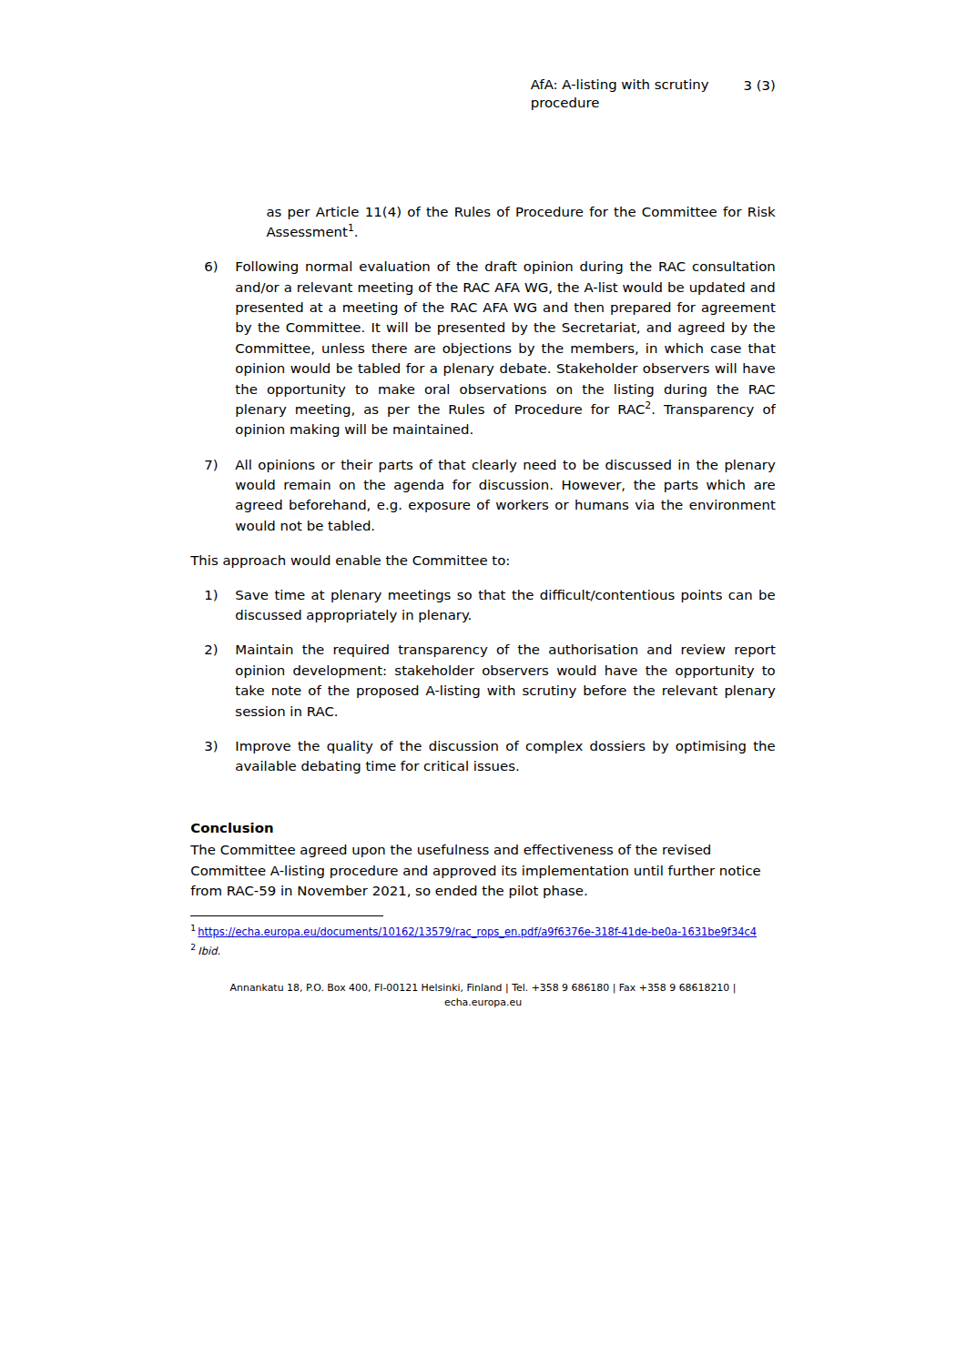AfA: A-listing with scrutiny
procedure
3 (3)
as per Article 11(4) of the Rules of Procedure for the Committee for Risk Assessment1.
Following normal evaluation of the draft opinion during the RAC consultation and/or a relevant meeting of the RAC AFA WG, the A-list would be updated and presented at a meeting of the RAC AFA WG and then prepared for agreement by the Committee. It will be presented by the Secretariat, and agreed by the Committee, unless there are objections by the members, in which case that opinion would be tabled for a plenary debate. Stakeholder observers will have the opportunity to make oral observations on the listing during the RAC plenary meeting, as per the Rules of Procedure for RAC2. Transparency of opinion making will be maintained.
All opinions or their parts of that clearly need to be discussed in the plenary would remain on the agenda for discussion. However, the parts which are agreed beforehand, e.g. exposure of workers or humans via the environment would not be tabled.
This approach would enable the Committee to:
Save time at plenary meetings so that the difficult/contentious points can be discussed appropriately in plenary.
Maintain the required transparency of the authorisation and review report opinion development: stakeholder observers would have the opportunity to take note of the proposed A-listing with scrutiny before the relevant plenary session in RAC.
Improve the quality of the discussion of complex dossiers by optimising the available debating time for critical issues.
Conclusion
The Committee agreed upon the usefulness and effectiveness of the revised Committee A-listing procedure and approved its implementation until further notice from RAC-59 in November 2021, so ended the pilot phase.
1 https://echa.europa.eu/documents/10162/13579/rac_rops_en.pdf/a9f6376e-318f-41de-be0a-1631be9f34c4
2 Ibid.
Annankatu 18, P.O. Box 400, FI-00121 Helsinki, Finland | Tel. +358 9 686180 | Fax +358 9 68618210 | echa.europa.eu